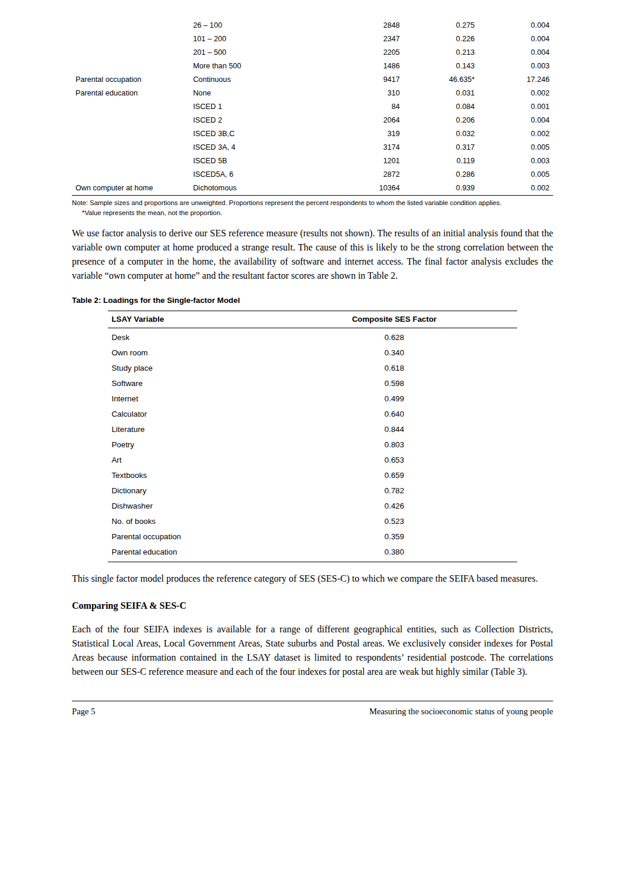| | 26 – 100 | 2848 | 0.275 | 0.004 |
| | 101 – 200 | 2347 | 0.226 | 0.004 |
| | 201 – 500 | 2205 | 0.213 | 0.004 |
| | More than 500 | 1486 | 0.143 | 0.003 |
| Parental occupation | Continuous | 9417 | 46.635* | 17.246 |
| Parental education | None | 310 | 0.031 | 0.002 |
| | ISCED 1 | 84 | 0.084 | 0.001 |
| | ISCED 2 | 2064 | 0.206 | 0.004 |
| | ISCED 3B,C | 319 | 0.032 | 0.002 |
| | ISCED 3A, 4 | 3174 | 0.317 | 0.005 |
| | ISCED 5B | 1201 | 0.119 | 0.003 |
| | ISCED5A, 6 | 2872 | 0.286 | 0.005 |
| Own computer at home | Dichotomous | 10364 | 0.939 | 0.002 |
Note: Sample sizes and proportions are unweighted. Proportions represent the percent respondents to whom the listed variable condition applies.
*Value represents the mean, not the proportion.
We use factor analysis to derive our SES reference measure (results not shown). The results of an initial analysis found that the variable own computer at home produced a strange result. The cause of this is likely to be the strong correlation between the presence of a computer in the home, the availability of software and internet access. The final factor analysis excludes the variable “own computer at home” and the resultant factor scores are shown in Table 2.
Table 2: Loadings for the Single-factor Model
| LSAY Variable | Composite SES Factor |
| --- | --- |
| Desk | 0.628 |
| Own room | 0.340 |
| Study place | 0.618 |
| Software | 0.598 |
| Internet | 0.499 |
| Calculator | 0.640 |
| Literature | 0.844 |
| Poetry | 0.803 |
| Art | 0.653 |
| Textbooks | 0.659 |
| Dictionary | 0.782 |
| Dishwasher | 0.426 |
| No. of books | 0.523 |
| Parental occupation | 0.359 |
| Parental education | 0.380 |
This single factor model produces the reference category of SES (SES-C) to which we compare the SEIFA based measures.
Comparing SEIFA & SES-C
Each of the four SEIFA indexes is available for a range of different geographical entities, such as Collection Districts, Statistical Local Areas, Local Government Areas, State suburbs and Postal areas. We exclusively consider indexes for Postal Areas because information contained in the LSAY dataset is limited to respondents’ residential postcode. The correlations between our SES-C reference measure and each of the four indexes for postal area are weak but highly similar (Table 3).
Page 5
Measuring the socioeconomic status of young people